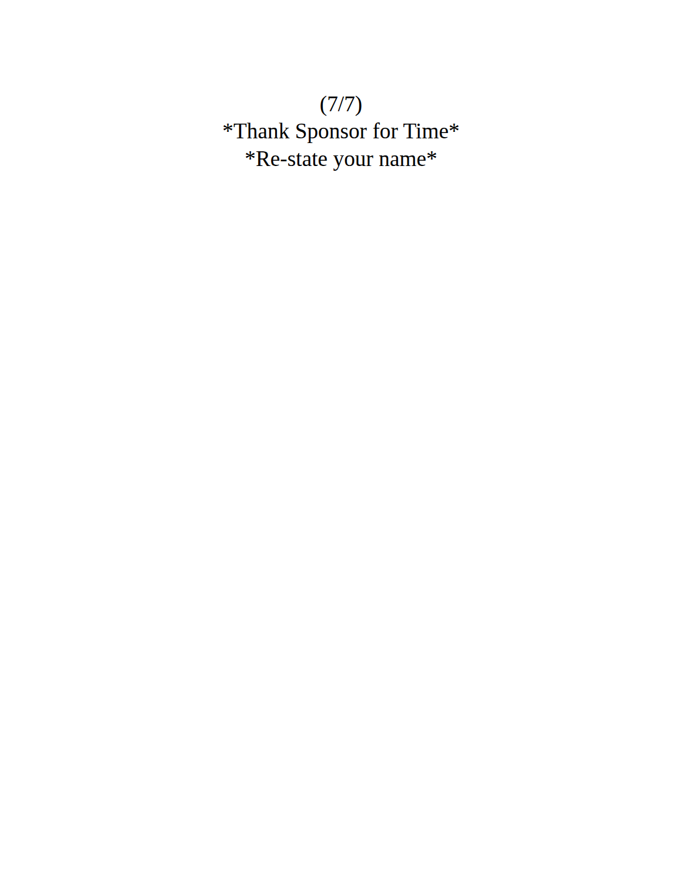(7/7)
*Thank Sponsor for Time*
*Re-state your name*